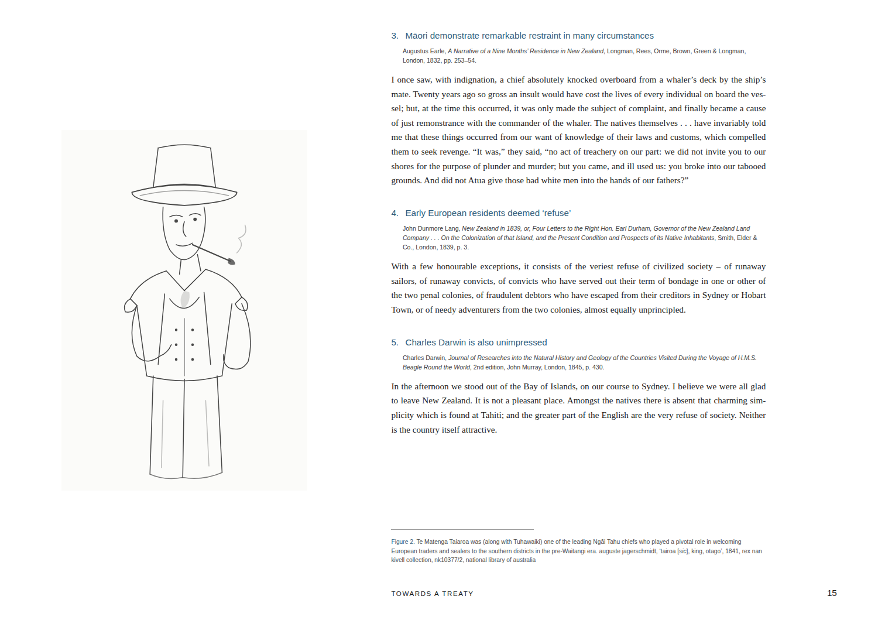3. Māori demonstrate remarkable restraint in many circumstances
Augustus Earle, A Narrative of a Nine Months’ Residence in New Zealand, Longman, Rees, Orme, Brown, Green & Longman, London, 1832, pp. 253–54.
I once saw, with indignation, a chief absolutely knocked overboard from a whaler’s deck by the ship’s mate. Twenty years ago so gross an insult would have cost the lives of every individual on board the vessel; but, at the time this occurred, it was only made the subject of complaint, and finally became a cause of just remonstrance with the commander of the whaler. The natives themselves . . . have invariably told me that these things occurred from our want of knowledge of their laws and customs, which compelled them to seek revenge. “It was,” they said, “no act of treachery on our part: we did not invite you to our shores for the purpose of plunder and murder; but you came, and ill used us: you broke into our tabooed grounds. And did not Atua give those bad white men into the hands of our fathers?”
4. Early European residents deemed ‘refuse’
John Dunmore Lang, New Zealand in 1839, or, Four Letters to the Right Hon. Earl Durham, Governor of the New Zealand Land Company . . . On the Colonization of that Island, and the Present Condition and Prospects of its Native Inhabitants, Smith, Elder & Co., London, 1839, p. 3.
With a few honourable exceptions, it consists of the veriest refuse of civilized society – of runaway sailors, of runaway convicts, of convicts who have served out their term of bondage in one or other of the two penal colonies, of fraudulent debtors who have escaped from their creditors in Sydney or Hobart Town, or of needy adventurers from the two colonies, almost equally unprincipled.
5. Charles Darwin is also unimpressed
Charles Darwin, Journal of Researches into the Natural History and Geology of the Countries Visited During the Voyage of H.M.S. Beagle Round the World, 2nd edition, John Murray, London, 1845, p. 430.
In the afternoon we stood out of the Bay of Islands, on our course to Sydney. I believe we were all glad to leave New Zealand. It is not a pleasant place. Amongst the natives there is absent that charming simplicity which is found at Tahiti; and the greater part of the English are the very refuse of society. Neither is the country itself attractive.
Figure 2. Te Matenga Taiaroa was (along with Tuhawaiki) one of the leading Ngāi Tahu chiefs who played a pivotal role in welcoming European traders and sealers to the southern districts in the pre-Waitangi era. auguste jagerschmidt, ‘tairoa [sic], king, otago’, 1841, rex nan kivell collection, nk10377/2, national library of australia
Towards a Treaty 15